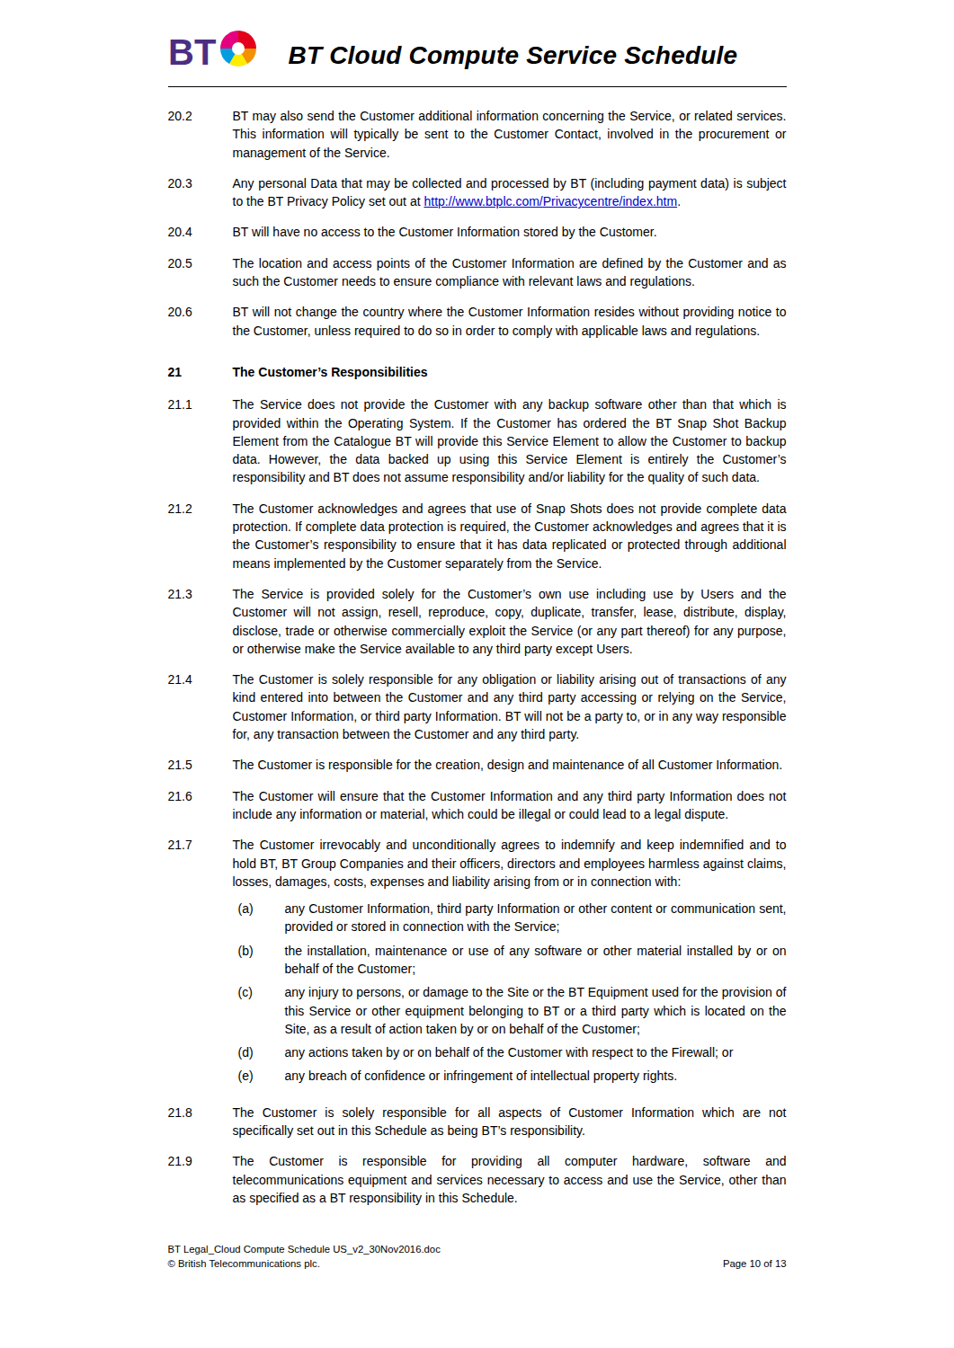BT
BT Cloud Compute Service Schedule
20.2
BT may also send the Customer additional information concerning the Service, or related services. This information will typically be sent to the Customer Contact, involved in the procurement or management of the Service.
20.3
Any personal Data that may be collected and processed by BT (including payment data) is subject to the BT Privacy Policy set out at http://www.btplc.com/Privacycentre/index.htm.
20.4
BT will have no access to the Customer Information stored by the Customer.
20.5
The location and access points of the Customer Information are defined by the Customer and as such the Customer needs to ensure compliance with relevant laws and regulations.
20.6
BT will not change the country where the Customer Information resides without providing notice to the Customer, unless required to do so in order to comply with applicable laws and regulations.
21
The Customer’s Responsibilities
21.1
The Service does not provide the Customer with any backup software other than that which is provided within the Operating System. If the Customer has ordered the BT Snap Shot Backup Element from the Catalogue BT will provide this Service Element to allow the Customer to backup data. However, the data backed up using this Service Element is entirely the Customer’s responsibility and BT does not assume responsibility and/or liability for the quality of such data.
21.2
The Customer acknowledges and agrees that use of Snap Shots does not provide complete data protection. If complete data protection is required, the Customer acknowledges and agrees that it is the Customer’s responsibility to ensure that it has data replicated or protected through additional means implemented by the Customer separately from the Service.
21.3
The Service is provided solely for the Customer’s own use including use by Users and the Customer will not assign, resell, reproduce, copy, duplicate, transfer, lease, distribute, display, disclose, trade or otherwise commercially exploit the Service (or any part thereof) for any purpose, or otherwise make the Service available to any third party except Users.
21.4
The Customer is solely responsible for any obligation or liability arising out of transactions of any kind entered into between the Customer and any third party accessing or relying on the Service, Customer Information, or third party Information. BT will not be a party to, or in any way responsible for, any transaction between the Customer and any third party.
21.5
The Customer is responsible for the creation, design and maintenance of all Customer Information.
21.6
The Customer will ensure that the Customer Information and any third party Information does not include any information or material, which could be illegal or could lead to a legal dispute.
21.7
The Customer irrevocably and unconditionally agrees to indemnify and keep indemnified and to hold BT, BT Group Companies and their officers, directors and employees harmless against claims, losses, damages, costs, expenses and liability arising from or in connection with:
(a) any Customer Information, third party Information or other content or communication sent, provided or stored in connection with the Service;
(b) the installation, maintenance or use of any software or other material installed by or on behalf of the Customer;
(c) any injury to persons, or damage to the Site or the BT Equipment used for the provision of this Service or other equipment belonging to BT or a third party which is located on the Site, as a result of action taken by or on behalf of the Customer;
(d) any actions taken by or on behalf of the Customer with respect to the Firewall; or
(e) any breach of confidence or infringement of intellectual property rights.
21.8
The Customer is solely responsible for all aspects of Customer Information which are not specifically set out in this Schedule as being BT’s responsibility.
21.9
The Customer is responsible for providing all computer hardware, software and telecommunications equipment and services necessary to access and use the Service, other than as specified as a BT responsibility in this Schedule.
BT Legal_Cloud Compute Schedule US_v2_30Nov2016.doc
© British Telecommunications plc.
Page 10 of 13